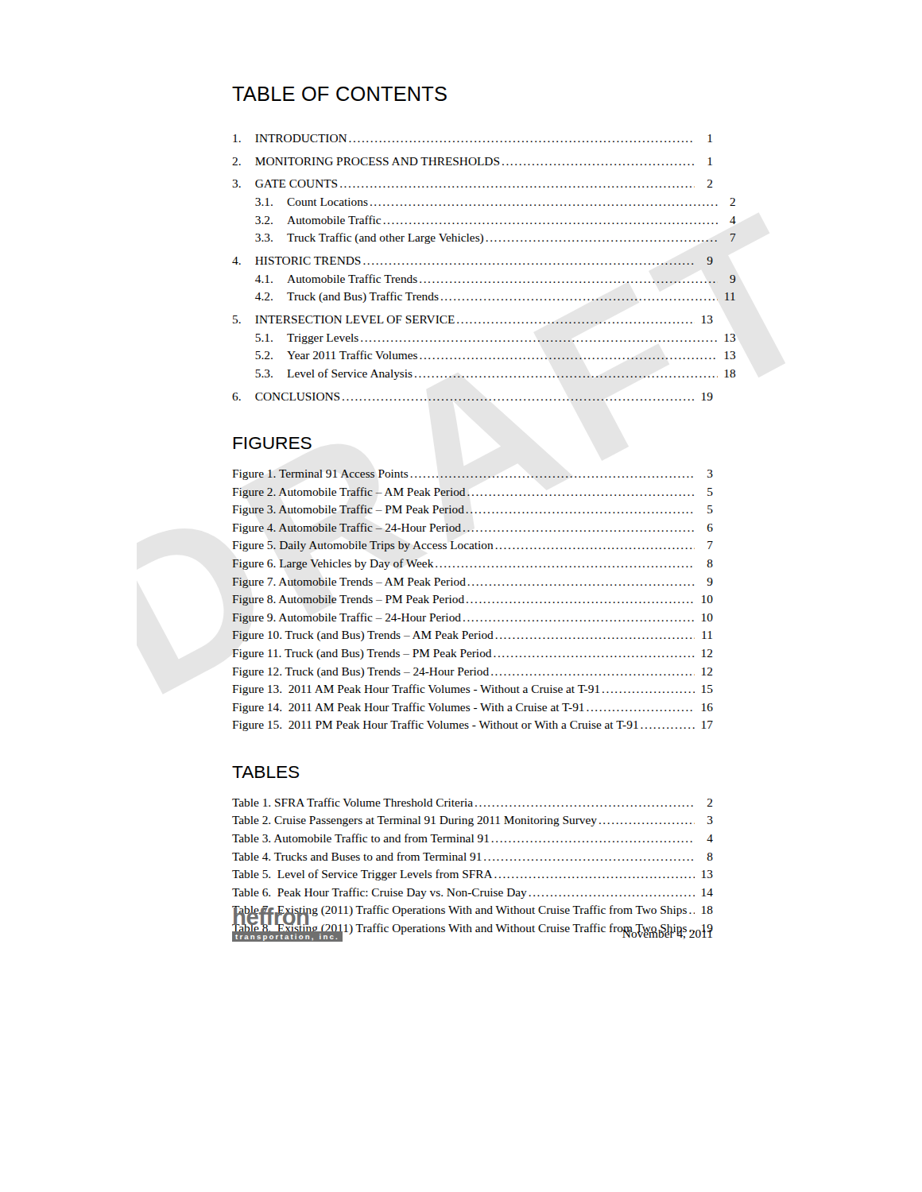DRAFT
TABLE OF CONTENTS
1. INTRODUCTION .................................................................................................................................. 1
2. MONITORING PROCESS AND THRESHOLDS ........................................................................ 1
3. GATE COUNTS ............................................................................................................................. 2
3.1. Count Locations ..................................................................................................................... 2
3.2. Automobile Traffic ............................................................................................................... 4
3.3. Truck Traffic (and other Large Vehicles) ............................................................................ 7
4. HISTORIC TRENDS ..................................................................................................................... 9
4.1. Automobile Traffic Trends .................................................................................................. 9
4.2. Truck (and Bus) Traffic Trends ......................................................................................... 11
5. INTERSECTION LEVEL OF SERVICE ..................................................................................... 13
5.1. Trigger Levels ....................................................................................................................... 13
5.2. Year 2011 Traffic Volumes .................................................................................................. 13
5.3. Level of Service Analysis ..................................................................................................... 18
6. CONCLUSIONS .............................................................................................................................. 19
FIGURES
Figure 1. Terminal 91 Access Points ......................................................................................................... 3
Figure 2. Automobile Traffic – AM Peak Period ..................................................................................... 5
Figure 3. Automobile Traffic – PM Peak Period ..................................................................................... 5
Figure 4. Automobile Traffic – 24-Hour Period ..................................................................................... 6
Figure 5. Daily Automobile Trips by Access Location .......................................................................... 7
Figure 6. Large Vehicles by Day of Week .................................................................................................. 8
Figure 7. Automobile Trends – AM Peak Period .................................................................................... 9
Figure 8. Automobile Trends – PM Peak Period ................................................................................... 10
Figure 9. Automobile Traffic – 24-Hour Period ................................................................................... 10
Figure 10. Truck (and Bus) Trends – AM Peak Period ......................................................................... 11
Figure 11. Truck (and Bus) Trends – PM Peak Period ......................................................................... 12
Figure 12. Truck (and Bus) Trends – 24-Hour Period ......................................................................... 12
Figure 13. 2011 AM Peak Hour Traffic Volumes - Without a Cruise at T-91 .................................... 15
Figure 14. 2011 AM Peak Hour Traffic Volumes - With a Cruise at T-91 ......................................... 16
Figure 15. 2011 PM Peak Hour Traffic Volumes - Without or With a Cruise at T-91 ....................... 17
TABLES
Table 1. SFRA Traffic Volume Threshold Criteria .............................................................................. 2
Table 2. Cruise Passengers at Terminal 91 During 2011 Monitoring Survey ......................................... 3
Table 3. Automobile Traffic to and from Terminal 91 .......................................................................... 4
Table 4. Trucks and Buses to and from Terminal 91 ............................................................................ 8
Table 5. Level of Service Trigger Levels from SFRA ......................................................................... 13
Table 6. Peak Hour Traffic: Cruise Day vs. Non-Cruise Day ............................................................. 14
Table 7. Existing (2011) Traffic Operations With and Without Cruise Traffic from Two Ships ....... 18
Table 8. Existing (2011) Traffic Operations With and Without Cruise Traffic from Two Ships ....... 19
heffron
transportation, inc.
November 4, 2011